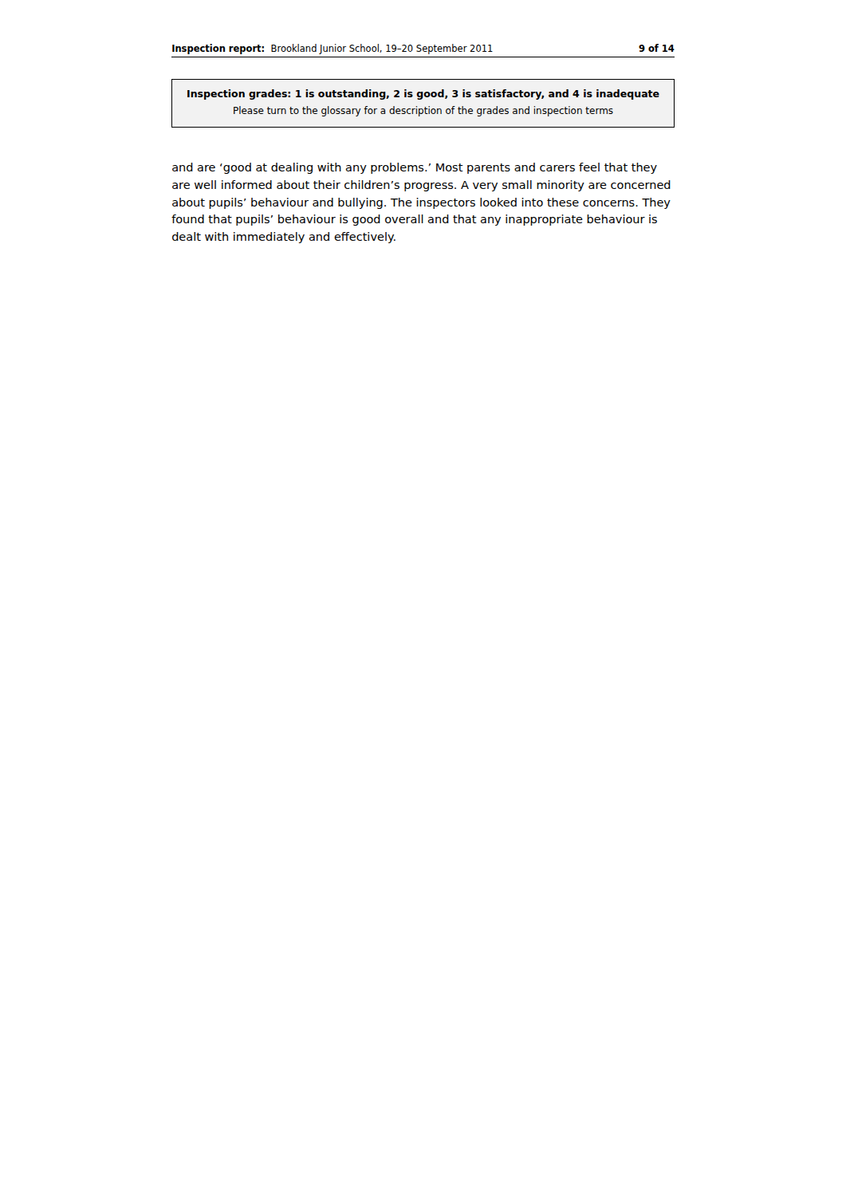Inspection report: Brookland Junior School, 19–20 September 2011
9 of 14
Inspection grades: 1 is outstanding, 2 is good, 3 is satisfactory, and 4 is inadequate
Please turn to the glossary for a description of the grades and inspection terms
and are ‘good at dealing with any problems.’ Most parents and carers feel that they are well informed about their children’s progress. A very small minority are concerned about pupils’ behaviour and bullying. The inspectors looked into these concerns. They found that pupils’ behaviour is good overall and that any inappropriate behaviour is dealt with immediately and effectively.